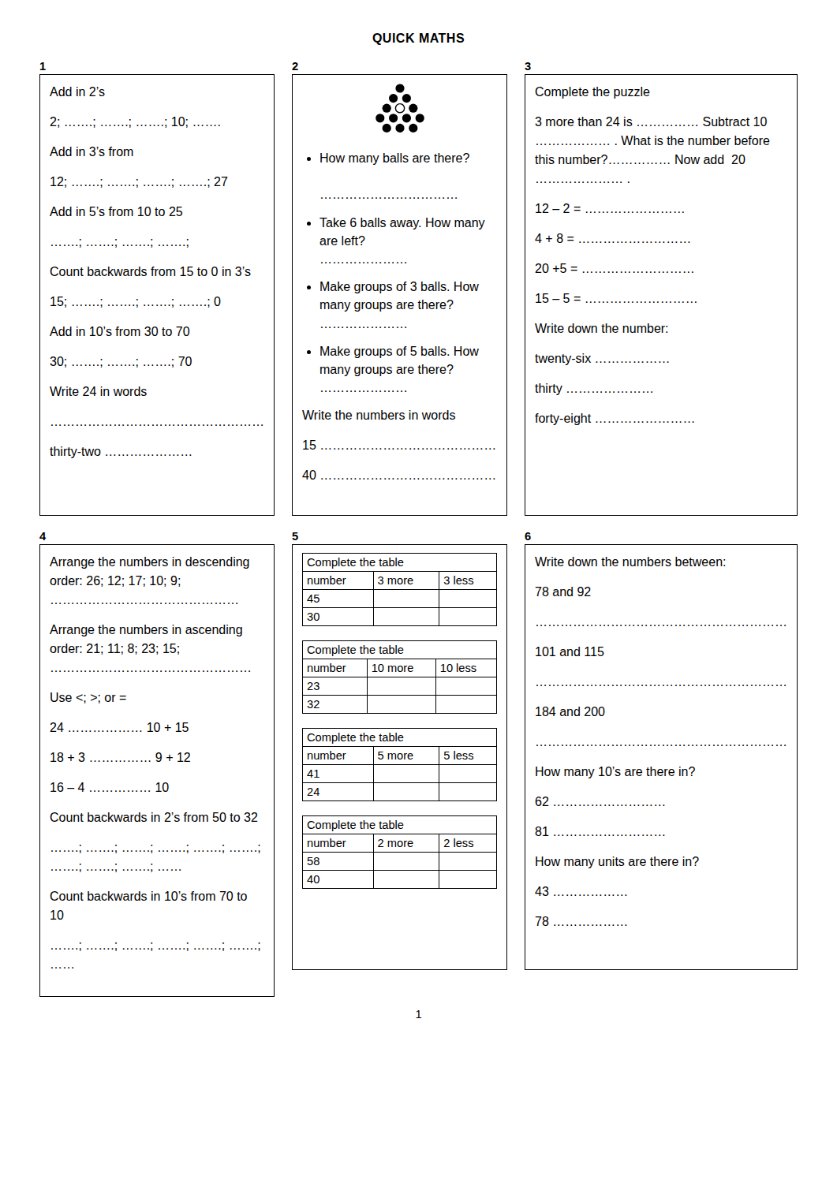QUICK MATHS
1
Add in 2’s
2; …….; …….; …….; 10; …….
Add in 3’s from
12; …….; …….; …….; …….; 27
Add in 5’s from 10 to 25
…….; …….; …….; …….;
Count backwards from 15 to 0 in 3’s
15; …….; …….; …….; …….; 0
Add in 10’s from 30 to 70
30; …….; …….; …….; 70
Write 24 in words
……………………………………………
thirty-two …………………
2
How many balls are there?
……………………………
Take 6 balls away. How many are left?
…………………
Make groups of 3 balls. How many groups are there? …………………
Make groups of 5 balls. How many groups are there? …………………
Write the numbers in words
15 ……………………………………
40 ……………………………………
3
Complete the puzzle
3 more than 24 is …………… Subtract 10 ……………… . What is the number before this number?…………… Now add 20 ………………… .
12 – 2 = ……………………
4 + 8 = ………………………
20 +5 = ………………………
15 – 5 = ………………………
Write down the number:
twenty-six ………………
thirty …………………
forty-eight ……………………
4
Arrange the numbers in descending order: 26; 12; 17; 10; 9; ………………………………………
Arrange the numbers in ascending order: 21; 11; 8; 23; 15; …………………………………………
Use <; >; or =
24 ……………… 10 + 15
18 + 3 …………… 9 + 12
16 – 4 …………… 10
Count backwards in 2’s from 50 to 32
…….; …….; …….; …….; …….; …….; …….; …….; …….; ……
Count backwards in 10’s from 70 to 10
…….; …….; …….; …….; …….; …….; ……
5
| Complete the table |
| number | 3 more | 3 less |
| 45 | | |
| 30 | | |
| Complete the table |
| number | 10 more | 10 less |
| 23 | | |
| 32 | | |
| Complete the table |
| number | 5 more | 5 less |
| 41 | | |
| 24 | | |
| Complete the table |
| number | 2 more | 2 less |
| 58 | | |
| 40 | | |
6
Write down the numbers between:
78 and 92
……………………………………………………
101 and 115
……………………………………………………
184 and 200
……………………………………………………
How many 10’s are there in?
62 ………………………
81 ………………………
How many units are there in?
43 ………………
78 ………………
1